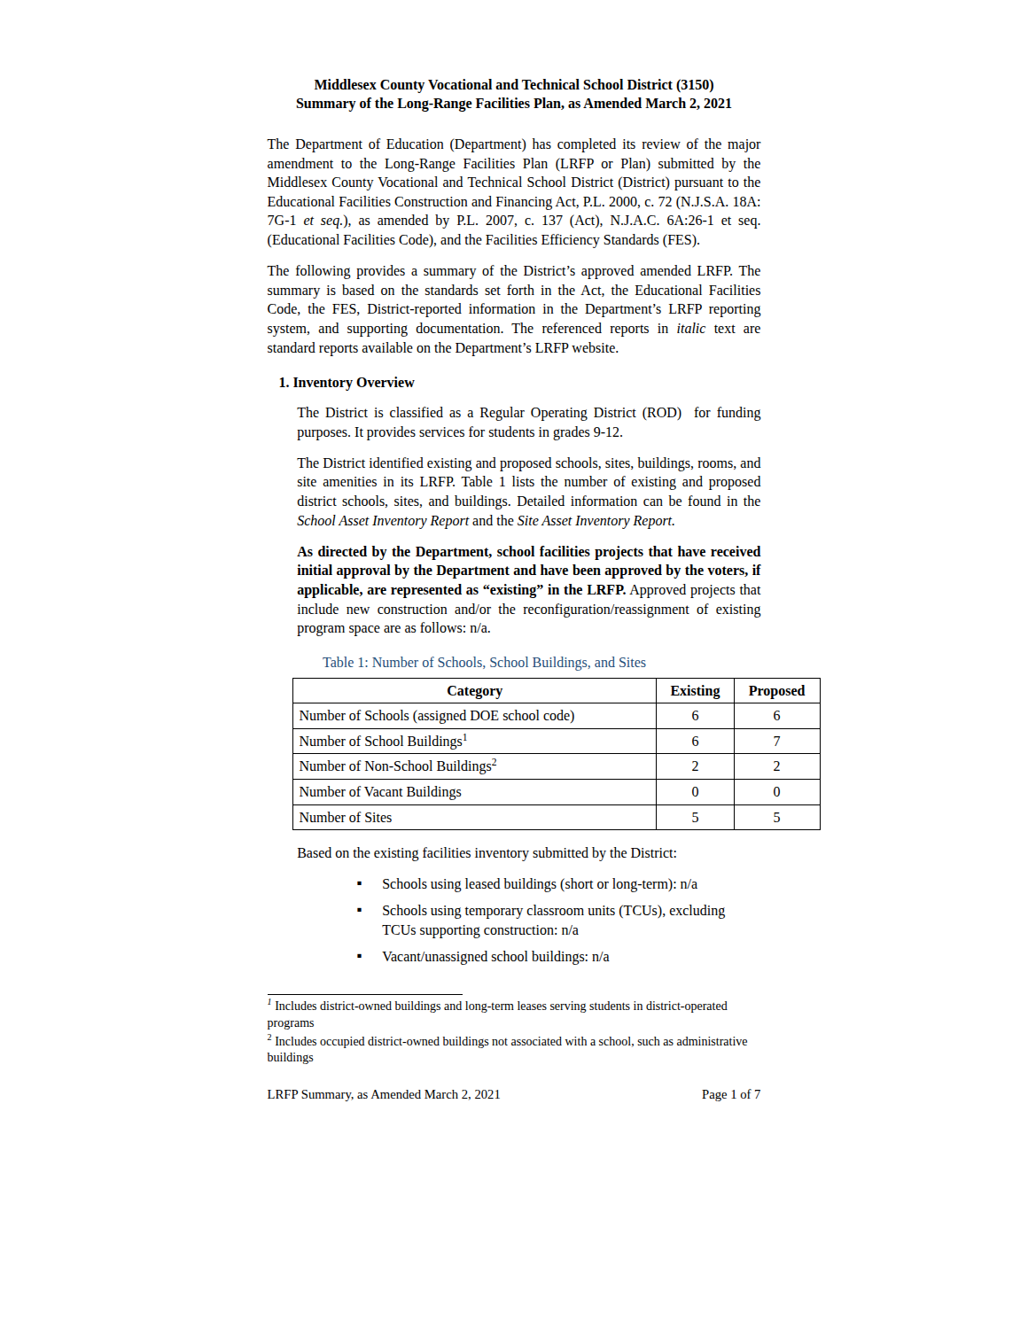Middlesex County Vocational and Technical School District (3150)Summary of the Long-Range Facilities Plan, as Amended March 2, 2021
The Department of Education (Department) has completed its review of the major amendment to the Long-Range Facilities Plan (LRFP or Plan) submitted by the Middlesex County Vocational and Technical School District (District) pursuant to the Educational Facilities Construction and Financing Act, P.L. 2000, c. 72 (N.J.S.A. 18A: 7G-1 et seq.), as amended by P.L. 2007, c. 137 (Act), N.J.A.C. 6A:26-1 et seq. (Educational Facilities Code), and the Facilities Efficiency Standards (FES).
The following provides a summary of the District’s approved amended LRFP. The summary is based on the standards set forth in the Act, the Educational Facilities Code, the FES, District-reported information in the Department’s LRFP reporting system, and supporting documentation. The referenced reports in italic text are standard reports available on the Department’s LRFP website.
Inventory Overview
The District is classified as a Regular Operating District (ROD) for funding purposes. It provides services for students in grades 9-12.
The District identified existing and proposed schools, sites, buildings, rooms, and site amenities in its LRFP. Table 1 lists the number of existing and proposed district schools, sites, and buildings. Detailed information can be found in the School Asset Inventory Report and the Site Asset Inventory Report.
As directed by the Department, school facilities projects that have received initial approval by the Department and have been approved by the voters, if applicable, are represented as “existing” in the LRFP. Approved projects that include new construction and/or the reconfiguration/reassignment of existing program space are as follows: n/a.
Table 1: Number of Schools, School Buildings, and Sites
| Category | Existing | Proposed |
| --- | --- | --- |
| Number of Schools (assigned DOE school code) | 6 | 6 |
| Number of School Buildings 1 | 6 | 7 |
| Number of Non-School Buildings 2 | 2 | 2 |
| Number of Vacant Buildings | 0 | 0 |
| Number of Sites | 5 | 5 |
Based on the existing facilities inventory submitted by the District:
Schools using leased buildings (short or long-term): n/a
Schools using temporary classroom units (TCUs), excluding TCUs supporting construction: n/a
Vacant/unassigned school buildings: n/a
1 Includes district-owned buildings and long-term leases serving students in district-operated programs
2 Includes occupied district-owned buildings not associated with a school, such as administrative buildings
LRFP Summary, as Amended March 2, 2021 Page 1 of 7